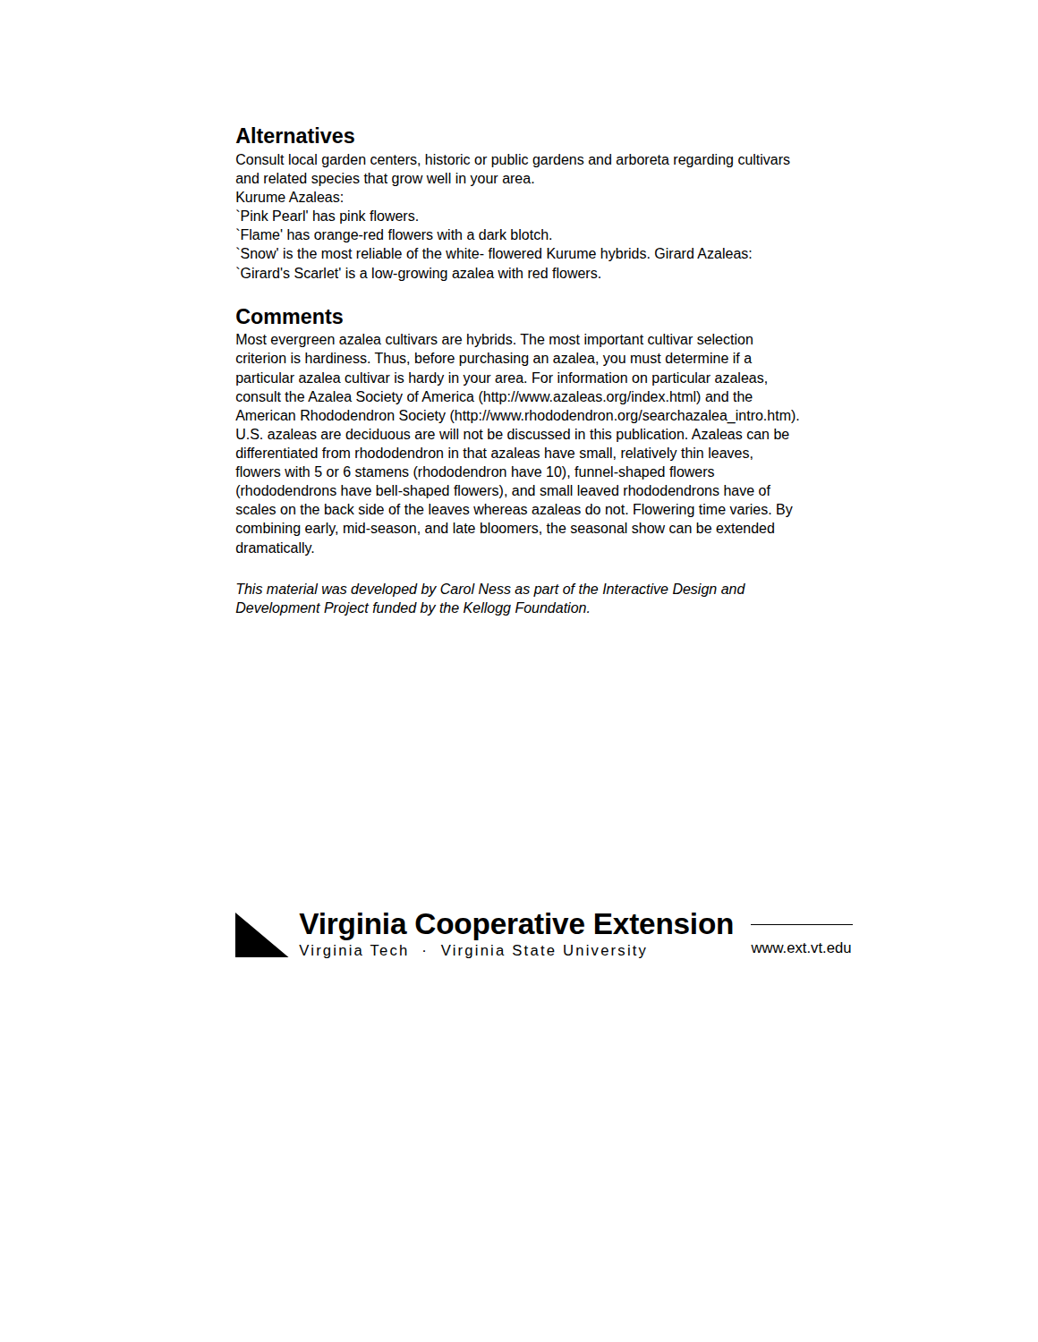Alternatives
Consult local garden centers, historic or public gardens and arboreta regarding cultivars and related species that grow well in your area.
Kurume Azaleas:
`Pink Pearl' has pink flowers.
`Flame' has orange-red flowers with a dark blotch.
`Snow' is the most reliable of the white- flowered Kurume hybrids. Girard Azaleas:
`Girard's Scarlet' is a low-growing azalea with red flowers.
Comments
Most evergreen azalea cultivars are hybrids. The most important cultivar selection criterion is hardiness. Thus, before purchasing an azalea, you must determine if a particular azalea cultivar is hardy in your area. For information on particular azaleas, consult the Azalea Society of America (http://www.azaleas.org/index.html) and the American Rhododendron Society (http://www.rhododendron.org/searchazalea_intro.htm). U.S. azaleas are deciduous are will not be discussed in this publication. Azaleas can be differentiated from rhododendron in that azaleas have small, relatively thin leaves, flowers with 5 or 6 stamens (rhododendron have 10), funnel-shaped flowers (rhododendrons have bell-shaped flowers), and small leaved rhododendrons have of scales on the back side of the leaves whereas azaleas do not. Flowering time varies. By combining early, mid-season, and late bloomers, the seasonal show can be extended dramatically.
This material was developed by Carol Ness as part of the Interactive Design and Development Project funded by the Kellogg Foundation.
Virginia Cooperative Extension
Virginia Tech · Virginia State University
www.ext.vt.edu